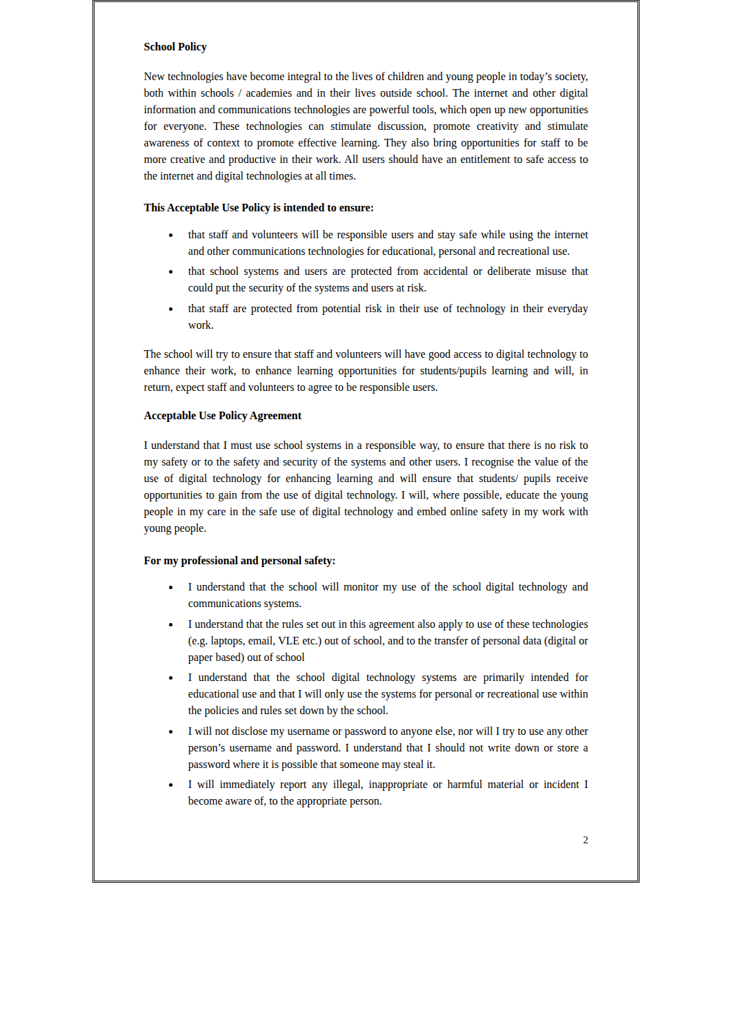School Policy
New technologies have become integral to the lives of children and young people in today’s society, both within schools / academies and in their lives outside school. The internet and other digital information and communications technologies are powerful tools, which open up new opportunities for everyone. These technologies can stimulate discussion, promote creativity and stimulate awareness of context to promote effective learning. They also bring opportunities for staff to be more creative and productive in their work. All users should have an entitlement to safe access to the internet and digital technologies at all times.
This Acceptable Use Policy is intended to ensure:
that staff and volunteers will be responsible users and stay safe while using the internet and other communications technologies for educational, personal and recreational use.
that school systems and users are protected from accidental or deliberate misuse that could put the security of the systems and users at risk.
that staff are protected from potential risk in their use of technology in their everyday work.
The school will try to ensure that staff and volunteers will have good access to digital technology to enhance their work, to enhance learning opportunities for students/pupils learning and will, in return, expect staff and volunteers to agree to be responsible users.
Acceptable Use Policy Agreement
I understand that I must use school systems in a responsible way, to ensure that there is no risk to my safety or to the safety and security of the systems and other users. I recognise the value of the use of digital technology for enhancing learning and will ensure that students/ pupils receive opportunities to gain from the use of digital technology. I will, where possible, educate the young people in my care in the safe use of digital technology and embed online safety in my work with young people.
For my professional and personal safety:
I understand that the school will monitor my use of the school digital technology and communications systems.
I understand that the rules set out in this agreement also apply to use of these technologies (e.g. laptops, email, VLE etc.) out of school, and to the transfer of personal data (digital or paper based) out of school
I understand that the school digital technology systems are primarily intended for educational use and that I will only use the systems for personal or recreational use within the policies and rules set down by the school.
I will not disclose my username or password to anyone else, nor will I try to use any other person’s username and password. I understand that I should not write down or store a password where it is possible that someone may steal it.
I will immediately report any illegal, inappropriate or harmful material or incident I become aware of, to the appropriate person.
2